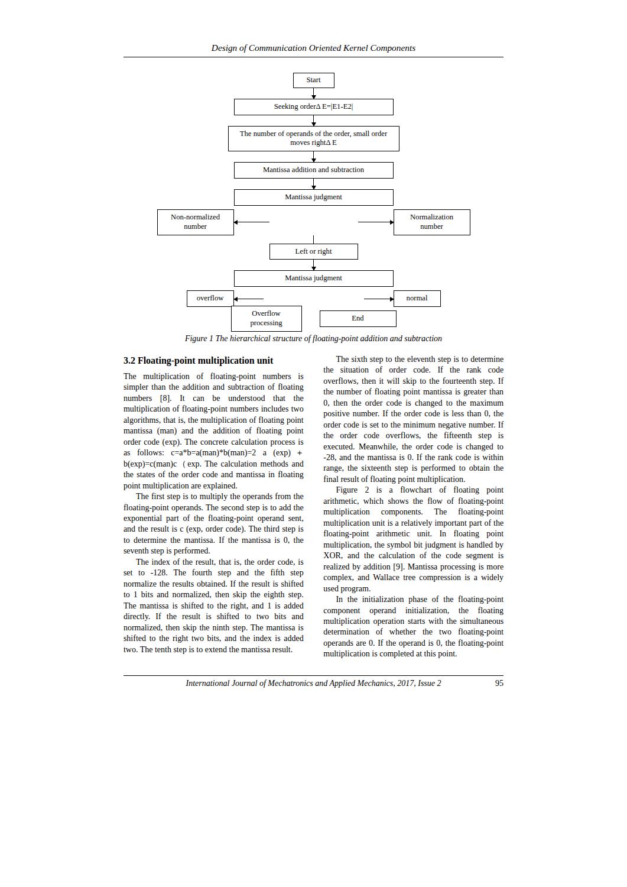Design of Communication Oriented Kernel Components
Start
Seeking orderΔ E=|E1-E2|
The number of operands of the order, small order moves rightΔ E
Mantissa addition and subtraction
Mantissa judgment
Non-normalized number
Normalization number
Left or right
Mantissa judgment
overflow
normal
Overflow processing
End
Figure 1 The hierarchical structure of floating-point addition and subtraction
3.2 Floating-point multiplication unit
The multiplication of floating-point numbers is simpler than the addition and subtraction of floating numbers [8]. It can be understood that the multiplication of floating-point numbers includes two algorithms, that is, the multiplication of floating point mantissa (man) and the addition of floating point order code (exp). The concrete calculation process is as follows: c=a*b=a(man)*b(man)=2 a (exp)＋b(exp)=c(man)c（exp. The calculation methods and the states of the order code and mantissa in floating point multiplication are explained.
The first step is to multiply the operands from the floating-point operands. The second step is to add the exponential part of the floating-point operand sent, and the result is c (exp, order code). The third step is to determine the mantissa. If the mantissa is 0, the seventh step is performed.
The index of the result, that is, the order code, is set to -128. The fourth step and the fifth step normalize the results obtained. If the result is shifted to 1 bits and normalized, then skip the eighth step. The mantissa is shifted to the right, and 1 is added directly. If the result is shifted to two bits and normalized, then skip the ninth step. The mantissa is shifted to the right two bits, and the index is added two. The tenth step is to extend the mantissa result.
The sixth step to the eleventh step is to determine the situation of order code. If the rank code overflows, then it will skip to the fourteenth step. If the number of floating point mantissa is greater than 0, then the order code is changed to the maximum positive number. If the order code is less than 0, the order code is set to the minimum negative number. If the order code overflows, the fifteenth step is executed. Meanwhile, the order code is changed to -28, and the mantissa is 0. If the rank code is within range, the sixteenth step is performed to obtain the final result of floating point multiplication.
Figure 2 is a flowchart of floating point arithmetic, which shows the flow of floating-point multiplication components. The floating-point multiplication unit is a relatively important part of the floating-point arithmetic unit. In floating point multiplication, the symbol bit judgment is handled by XOR, and the calculation of the code segment is realized by addition [9]. Mantissa processing is more complex, and Wallace tree compression is a widely used program.
In the initialization phase of the floating-point component operand initialization, the floating multiplication operation starts with the simultaneous determination of whether the two floating-point operands are 0. If the operand is 0, the floating-point multiplication is completed at this point.
International Journal of Mechatronics and Applied Mechanics, 2017, Issue 2
95